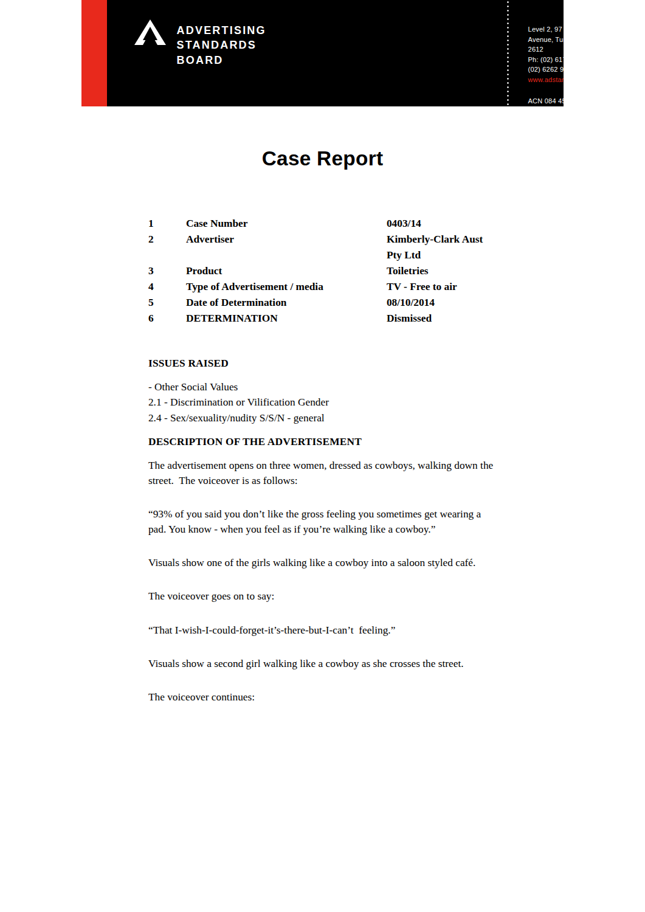ADVERTISING STANDARDS BOARD
Level 2, 97 Northbourne Avenue, Turner ACT 2612
Ph: (02) 6173 1500 | Fax: (02) 6262 9833
www.adstandards.com.au ACN 084 452 666
Case Report
| 1 | Case Number | 0403/14 |
| 2 | Advertiser | Kimberly-Clark Aust Pty Ltd |
| 3 | Product | Toiletries |
| 4 | Type of Advertisement / media | TV - Free to air |
| 5 | Date of Determination | 08/10/2014 |
| 6 | DETERMINATION | Dismissed |
ISSUES RAISED
- Other Social Values
2.1 - Discrimination or Vilification Gender
2.4 - Sex/sexuality/nudity S/S/N - general
DESCRIPTION OF THE ADVERTISEMENT
The advertisement opens on three women, dressed as cowboys, walking down the street. The voiceover is as follows:
“93% of you said you don’t like the gross feeling you sometimes get wearing a pad. You know - when you feel as if you’re walking like a cowboy.”
Visuals show one of the girls walking like a cowboy into a saloon styled café.
The voiceover goes on to say:
“That I-wish-I-could-forget-it’s-there-but-I-can’t feeling.”
Visuals show a second girl walking like a cowboy as she crosses the street.
The voiceover continues: